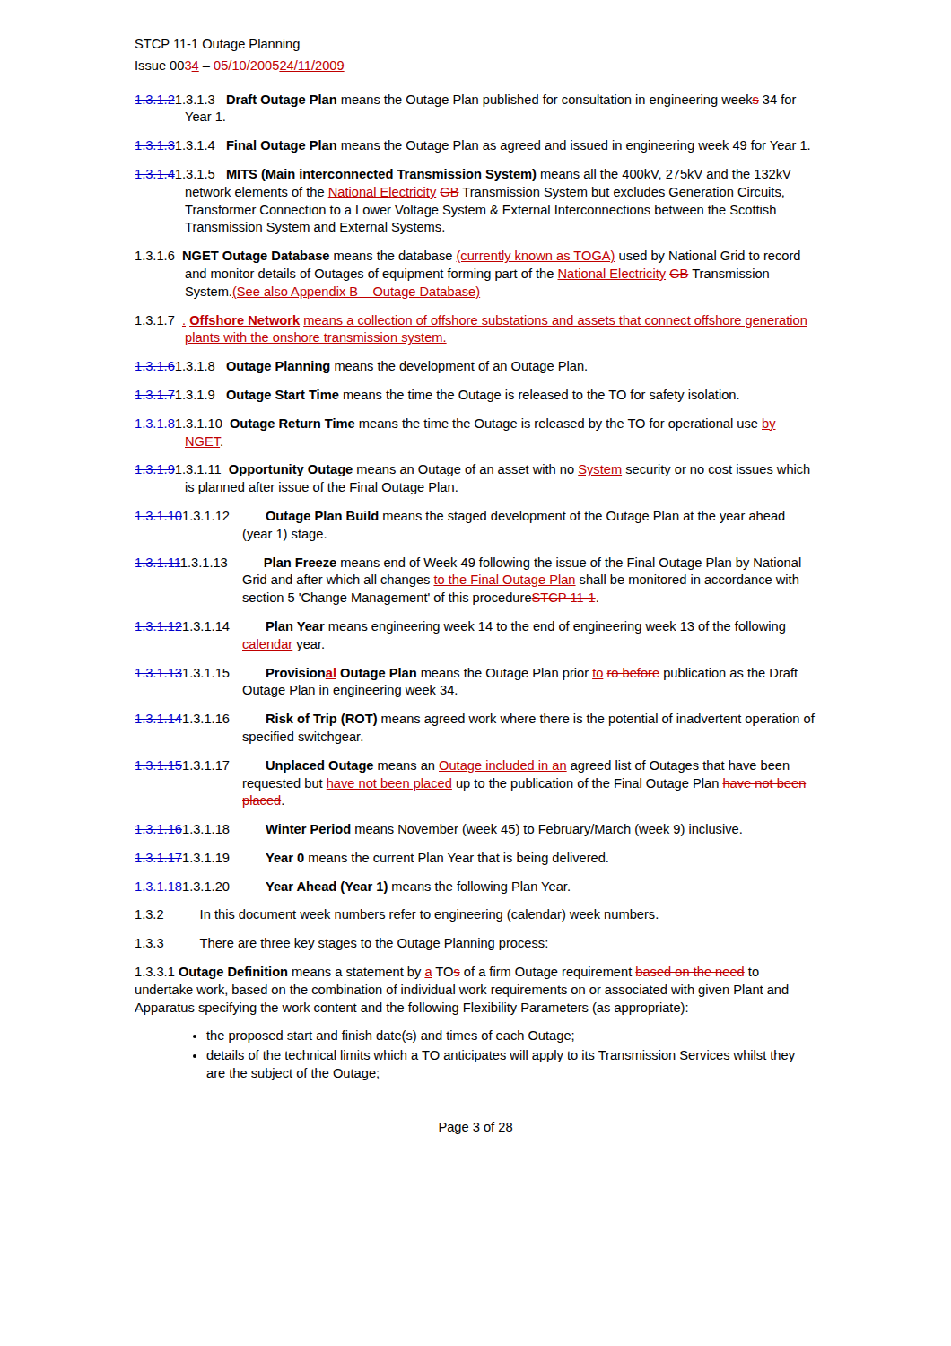STCP 11-1 Outage Planning
Issue 0034 – 05/10/200524/11/2009
1.3.1.21.3.1.3 Draft Outage Plan means the Outage Plan published for consultation in engineering weeks 34 for Year 1.
1.3.1.31.3.1.4 Final Outage Plan means the Outage Plan as agreed and issued in engineering week 49 for Year 1.
1.3.1.41.3.1.5 MITS (Main interconnected Transmission System) means all the 400kV, 275kV and the 132kV network elements of the National Electricity GB Transmission System but excludes Generation Circuits, Transformer Connection to a Lower Voltage System & External Interconnections between the Scottish Transmission System and External Systems.
1.3.1.6 NGET Outage Database means the database (currently known as TOGA) used by National Grid to record and monitor details of Outages of equipment forming part of the National Electricity GB Transmission System.(See also Appendix B – Outage Database)
1.3.1.7 . Offshore Network means a collection of offshore substations and assets that connect offshore generation plants with the onshore transmission system.
1.3.1.61.3.1.8 Outage Planning means the development of an Outage Plan.
1.3.1.71.3.1.9 Outage Start Time means the time the Outage is released to the TO for safety isolation.
1.3.1.81.3.1.10 Outage Return Time means the time the Outage is released by the TO for operational use by NGET.
1.3.1.91.3.1.11 Opportunity Outage means an Outage of an asset with no System security or no cost issues which is planned after issue of the Final Outage Plan.
1.3.1.101.3.1.12 Outage Plan Build means the staged development of the Outage Plan at the year ahead (year 1) stage.
1.3.1.111.3.1.13 Plan Freeze means end of Week 49 following the issue of the Final Outage Plan by National Grid and after which all changes to the Final Outage Plan shall be monitored in accordance with section 5 'Change Management' of this procedureSTCP 11-1.
1.3.1.121.3.1.14 Plan Year means engineering week 14 to the end of engineering week 13 of the following calendar year.
1.3.1.131.3.1.15 Provisional Outage Plan means the Outage Plan prior to ro before publication as the Draft Outage Plan in engineering week 34.
1.3.1.141.3.1.16 Risk of Trip (ROT) means agreed work where there is the potential of inadvertent operation of specified switchgear.
1.3.1.151.3.1.17 Unplaced Outage means an Outage included in an agreed list of Outages that have been requested but have not been placed up to the publication of the Final Outage Plan have not been placed.
1.3.1.161.3.1.18 Winter Period means November (week 45) to February/March (week 9) inclusive.
1.3.1.171.3.1.19 Year 0 means the current Plan Year that is being delivered.
1.3.1.181.3.1.20 Year Ahead (Year 1) means the following Plan Year.
1.3.2 In this document week numbers refer to engineering (calendar) week numbers.
1.3.3 There are three key stages to the Outage Planning process:
1.3.3.1 Outage Definition means a statement by a TOs of a firm Outage requirement based on the need to undertake work, based on the combination of individual work requirements on or associated with given Plant and Apparatus specifying the work content and the following Flexibility Parameters (as appropriate):
the proposed start and finish date(s) and times of each Outage;
details of the technical limits which a TO anticipates will apply to its Transmission Services whilst they are the subject of the Outage;
Page 3 of 28